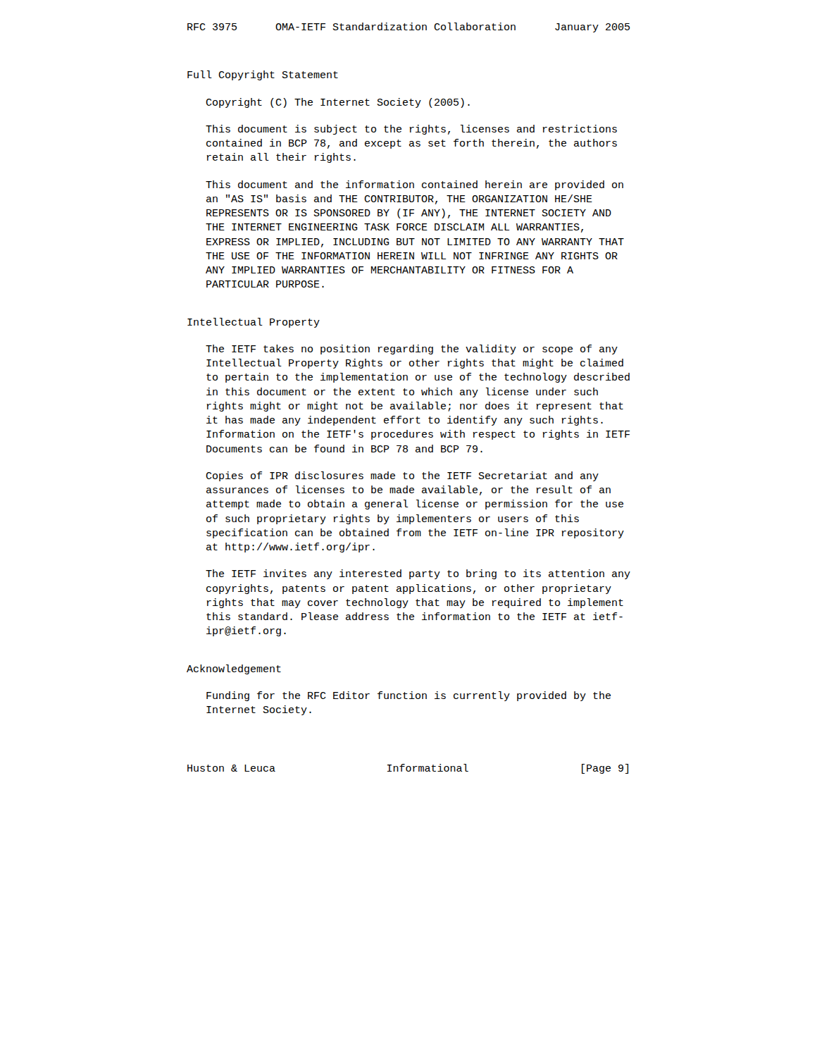RFC 3975 OMA-IETF Standardization Collaboration January 2005
Full Copyright Statement
Copyright (C) The Internet Society (2005).
This document is subject to the rights, licenses and restrictions contained in BCP 78, and except as set forth therein, the authors retain all their rights.
This document and the information contained herein are provided on an "AS IS" basis and THE CONTRIBUTOR, THE ORGANIZATION HE/SHE REPRESENTS OR IS SPONSORED BY (IF ANY), THE INTERNET SOCIETY AND THE INTERNET ENGINEERING TASK FORCE DISCLAIM ALL WARRANTIES, EXPRESS OR IMPLIED, INCLUDING BUT NOT LIMITED TO ANY WARRANTY THAT THE USE OF THE INFORMATION HEREIN WILL NOT INFRINGE ANY RIGHTS OR ANY IMPLIED WARRANTIES OF MERCHANTABILITY OR FITNESS FOR A PARTICULAR PURPOSE.
Intellectual Property
The IETF takes no position regarding the validity or scope of any Intellectual Property Rights or other rights that might be claimed to pertain to the implementation or use of the technology described in this document or the extent to which any license under such rights might or might not be available; nor does it represent that it has made any independent effort to identify any such rights. Information on the IETF's procedures with respect to rights in IETF Documents can be found in BCP 78 and BCP 79.
Copies of IPR disclosures made to the IETF Secretariat and any assurances of licenses to be made available, or the result of an attempt made to obtain a general license or permission for the use of such proprietary rights by implementers or users of this specification can be obtained from the IETF on-line IPR repository at http://www.ietf.org/ipr.
The IETF invites any interested party to bring to its attention any copyrights, patents or patent applications, or other proprietary rights that may cover technology that may be required to implement this standard. Please address the information to the IETF at ietf-ipr@ietf.org.
Acknowledgement
Funding for the RFC Editor function is currently provided by the Internet Society.
Huston & Leuca Informational [Page 9]